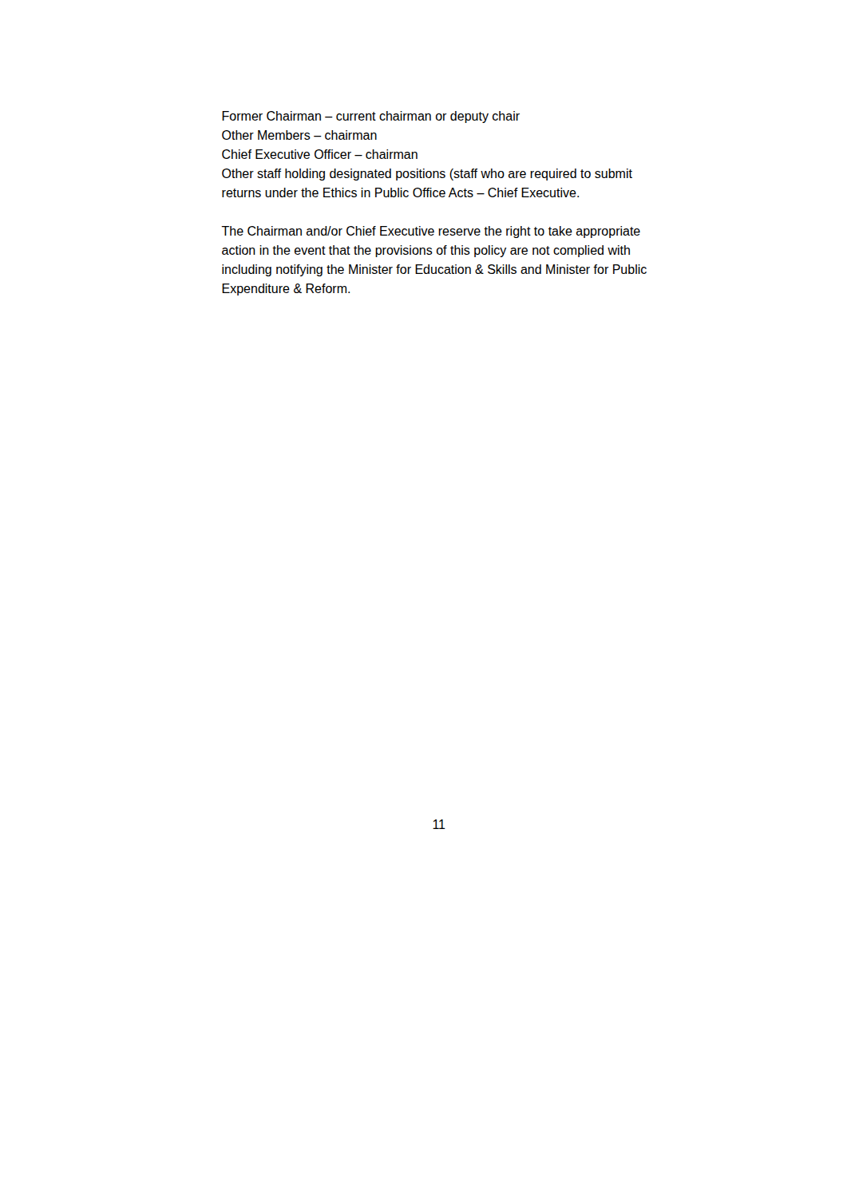Former Chairman – current chairman or deputy chair
Other Members – chairman
Chief Executive Officer – chairman
Other staff holding designated positions (staff who are required to submit returns under the Ethics in Public Office Acts – Chief Executive.
The Chairman and/or Chief Executive reserve the right to take appropriate action in the event that the provisions of this policy are not complied with including notifying the Minister for Education & Skills and Minister for Public Expenditure & Reform.
11